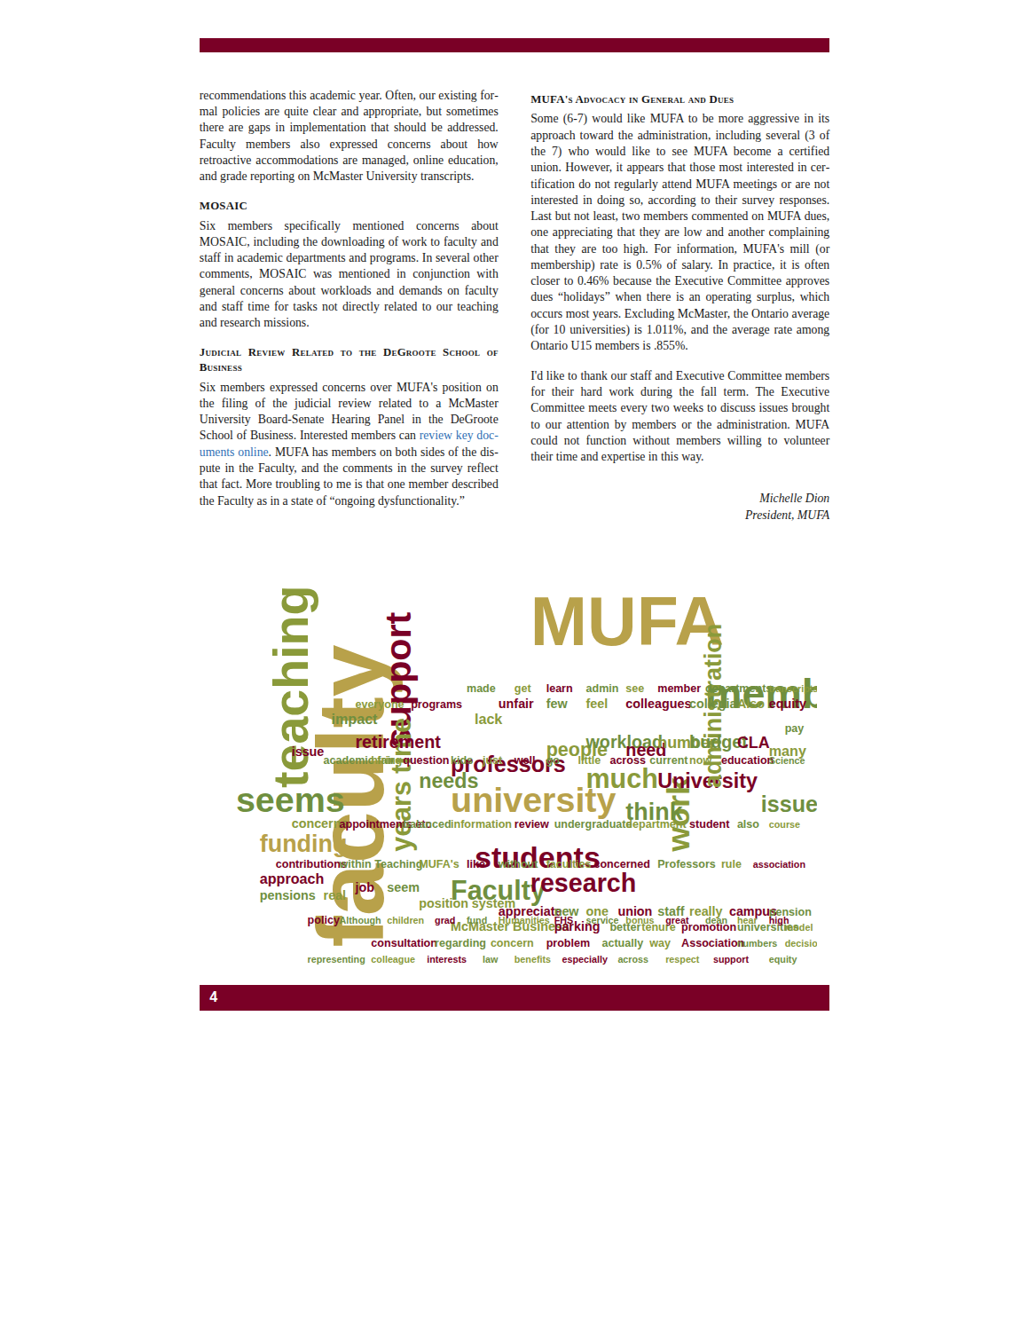recommendations this academic year. Often, our existing formal policies are quite clear and appropriate, but sometimes there are gaps in implementation that should be addressed. Faculty members also expressed concerns about how retroactive accommodations are managed, online education, and grade reporting on McMaster University transcripts.
MOSAIC
Six members specifically mentioned concerns about MOSAIC, including the downloading of work to faculty and staff in academic departments and programs. In several other comments, MOSAIC was mentioned in conjunction with general concerns about workloads and demands on faculty and staff time for tasks not directly related to our teaching and research missions.
Judicial Review Related to the DeGroote School of Business
Six members expressed concerns over MUFA's position on the filing of the judicial review related to a McMaster University Board-Senate Hearing Panel in the DeGroote School of Business. Interested members can review key documents online. MUFA has members on both sides of the dispute in the Faculty, and the comments in the survey reflect that fact. More troubling to me is that one member described the Faculty as in a state of “ongoing dysfunctionality.”
MUFA's Advocacy in General and Dues
Some (6-7) would like MUFA to be more aggressive in its approach toward the administration, including several (3 of the 7) who would like to see MUFA become a certified union. However, it appears that those most interested in certification do not regularly attend MUFA meetings or are not interested in doing so, according to their survey responses. Last but not least, two members commented on MUFA dues, one appreciating that they are low and another complaining that they are too high. For information, MUFA's mill (or membership) rate is 0.5% of salary. In practice, it is often closer to 0.46% because the Executive Committee approves dues “holidays” when there is an operating surplus, which occurs most years. Excluding McMaster, the Ontario average (for 10 universities) is 1.011%, and the average rate among Ontario U15 members is .855%.
I'd like to thank our staff and Executive Committee members for their hard work during the fall term. The Executive Committee meets every two weeks to discuss issues brought to our attention by members or the administration. MUFA could not function without members willing to volunteer their time and expertise in this way.
Michelle Dion
President, MUFA
faculty MUFA teaching seems support university members work students years time Faculty research much think University administration issues funding needs professors people workload need number budget CLA many retirement impact lack unfair few feel colleagues collegial Also equity pay approach pensions real job seem position system appreciate new one union staff really campus pension McMaster Business parking better tenure promotion universities model consultation regarding concern problem actually way Association numbers decisions policy Although children grad fund Humanities FHS service bonus great dean hear high issue academic fair hiring question kids just well go little across current now education Science everyone programs made get learn admin see member departments transcripts concerns appointments etc balanced information review undergraduate department student also course contributions within Teaching MUFA's like without faculties concerned Professors rule association representing colleague interests law benefits especially across respect support equity
4